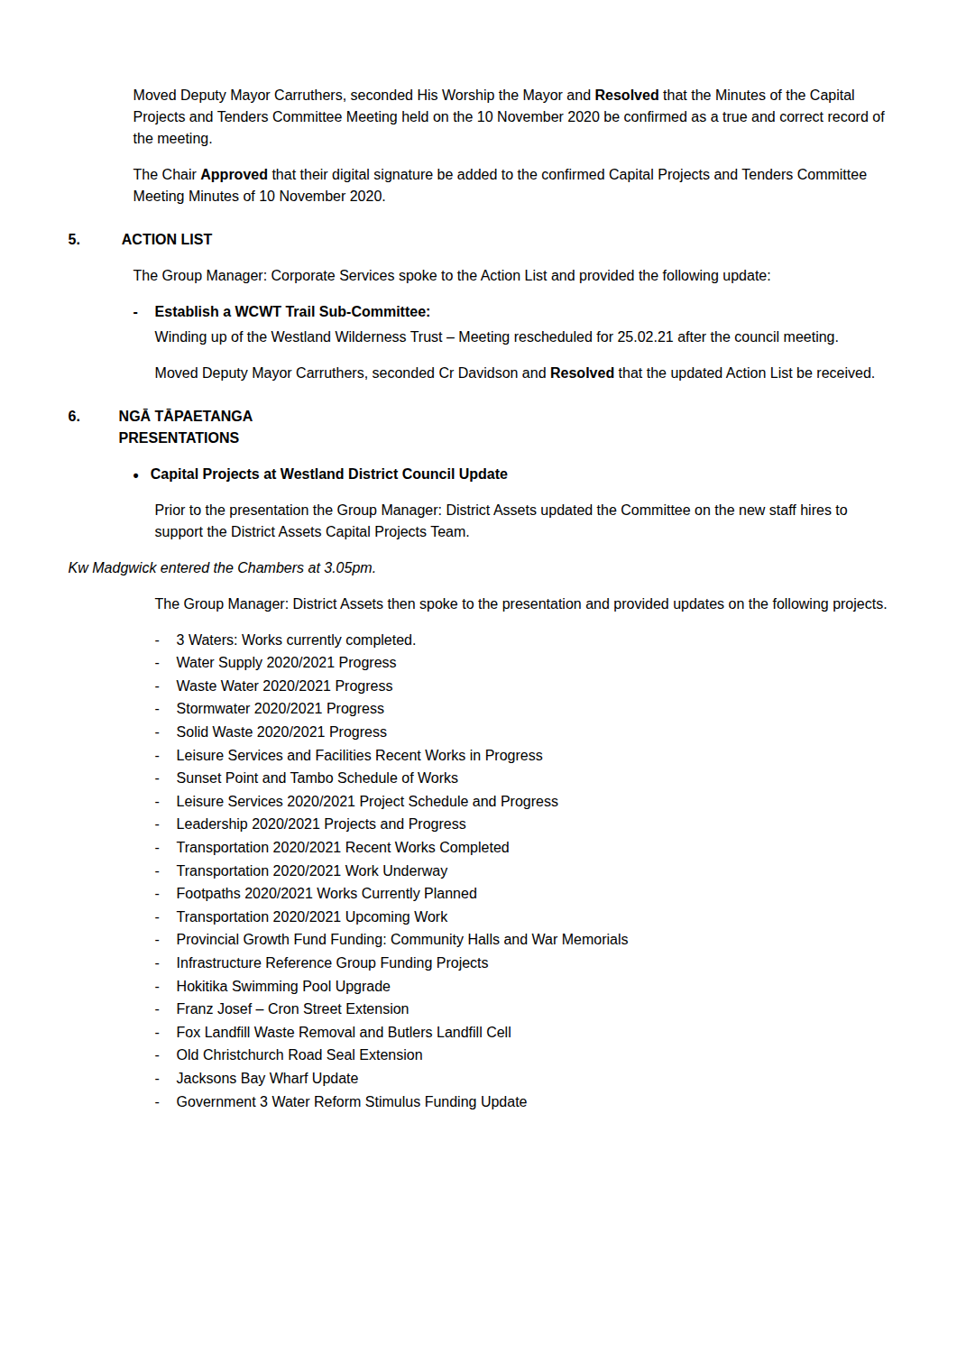Moved Deputy Mayor Carruthers, seconded His Worship the Mayor and Resolved that the Minutes of the Capital Projects and Tenders Committee Meeting held on the 10 November 2020 be confirmed as a true and correct record of the meeting.
The Chair Approved that their digital signature be added to the confirmed Capital Projects and Tenders Committee Meeting Minutes of 10 November 2020.
5. ACTION LIST
The Group Manager: Corporate Services spoke to the Action List and provided the following update:
Establish a WCWT Trail Sub-Committee:
Winding up of the Westland Wilderness Trust – Meeting rescheduled for 25.02.21 after the council meeting.
Moved Deputy Mayor Carruthers, seconded Cr Davidson and Resolved that the updated Action List be received.
6. NGĀ TĀPAETANGA
PRESENTATIONS
Capital Projects at Westland District Council Update
Prior to the presentation the Group Manager: District Assets updated the Committee on the new staff hires to support the District Assets Capital Projects Team.
Kw Madgwick entered the Chambers at 3.05pm.
The Group Manager: District Assets then spoke to the presentation and provided updates on the following projects.
3 Waters: Works currently completed.
Water Supply 2020/2021 Progress
Waste Water 2020/2021 Progress
Stormwater 2020/2021 Progress
Solid Waste 2020/2021 Progress
Leisure Services and Facilities Recent Works in Progress
Sunset Point and Tambo Schedule of Works
Leisure Services 2020/2021 Project Schedule and Progress
Leadership 2020/2021 Projects and Progress
Transportation 2020/2021 Recent Works Completed
Transportation 2020/2021 Work Underway
Footpaths 2020/2021 Works Currently Planned
Transportation 2020/2021 Upcoming Work
Provincial Growth Fund Funding: Community Halls and War Memorials
Infrastructure Reference Group Funding Projects
Hokitika Swimming Pool Upgrade
Franz Josef – Cron Street Extension
Fox Landfill Waste Removal and Butlers Landfill Cell
Old Christchurch Road Seal Extension
Jacksons Bay Wharf Update
Government 3 Water Reform Stimulus Funding Update